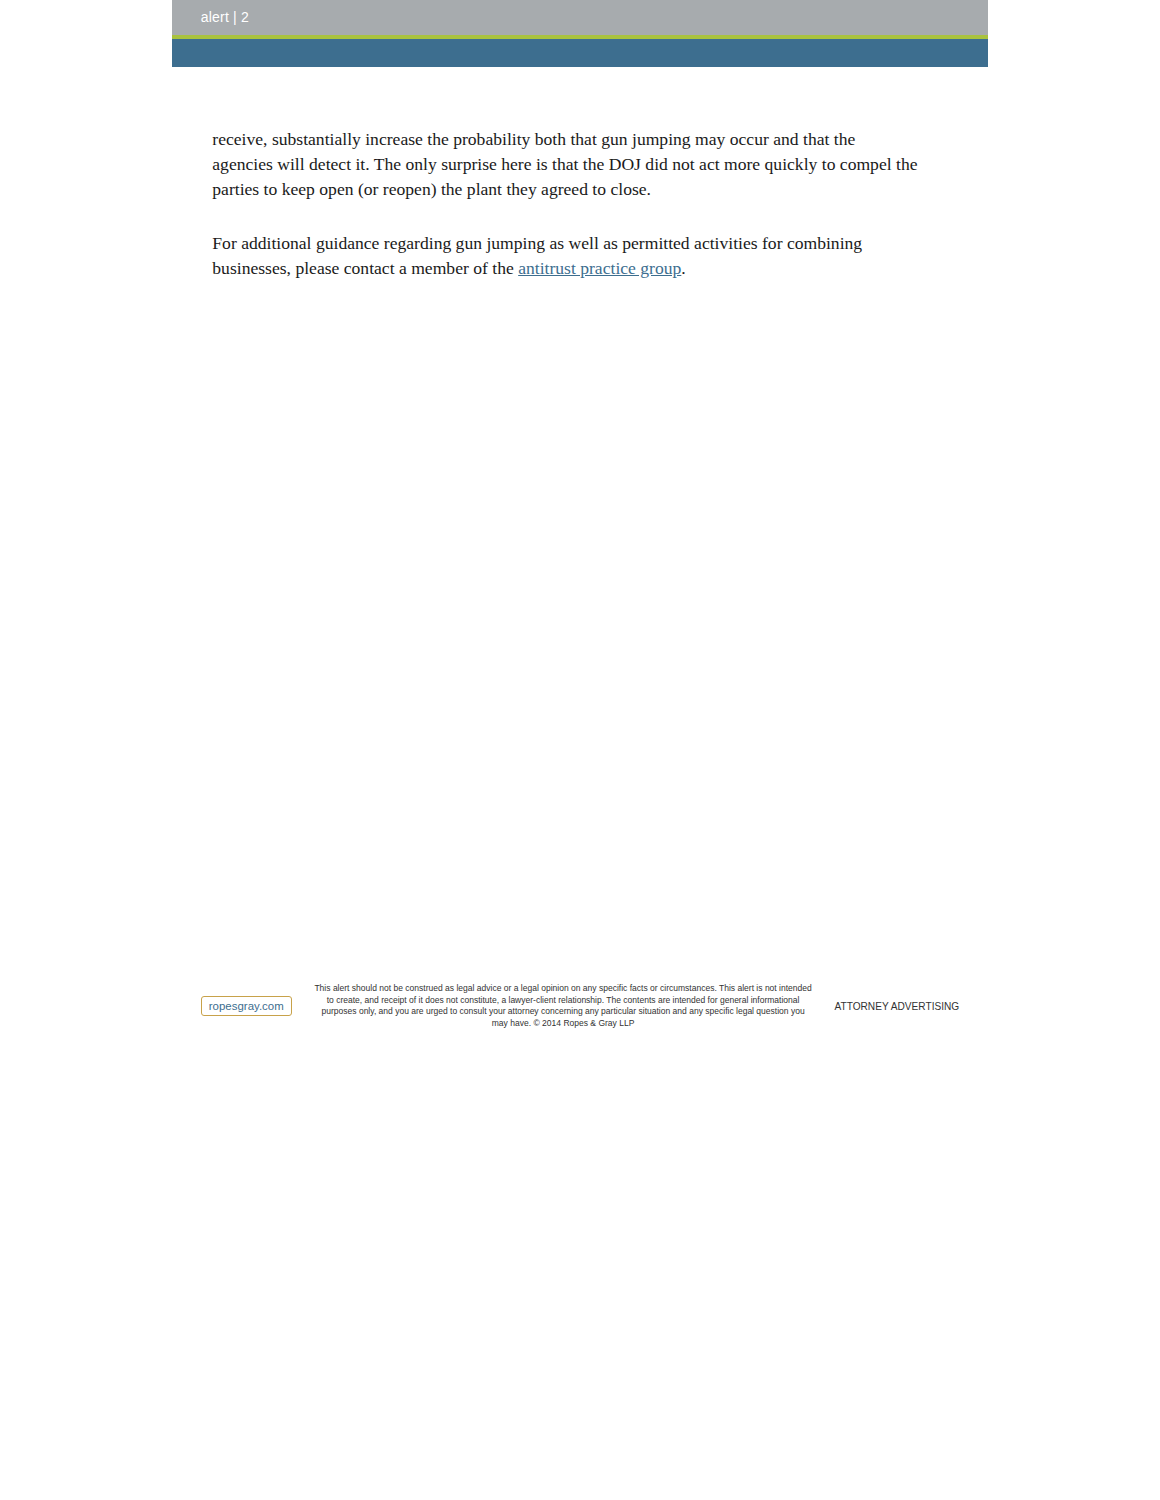alert | 2
receive, substantially increase the probability both that gun jumping may occur and that the agencies will detect it. The only surprise here is that the DOJ did not act more quickly to compel the parties to keep open (or reopen) the plant they agreed to close.
For additional guidance regarding gun jumping as well as permitted activities for combining businesses, please contact a member of the antitrust practice group.
ropesgray.com
This alert should not be construed as legal advice or a legal opinion on any specific facts or circumstances. This alert is not intended to create, and receipt of it does not constitute, a lawyer-client relationship. The contents are intended for general informational purposes only, and you are urged to consult your attorney concerning any particular situation and any specific legal question you may have. © 2014 Ropes & Gray LLP
ATTORNEY ADVERTISING